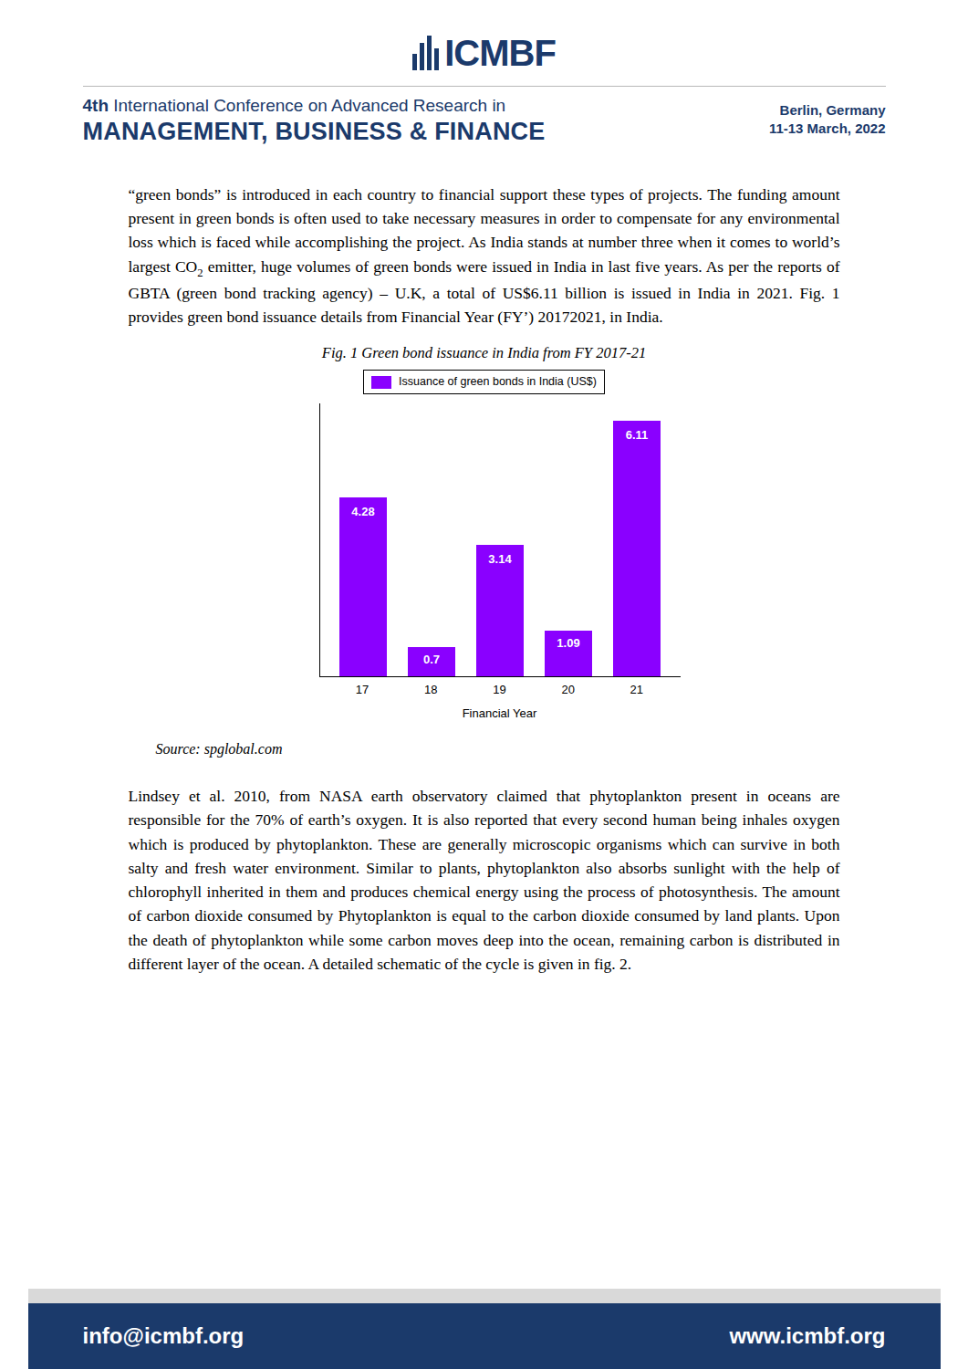ICMBF
4th International Conference on Advanced Research in
MANAGEMENT, BUSINESS & FINANCE
Berlin, Germany
11-13 March, 2022
“green bonds” is introduced in each country to financial support these types of projects. The funding amount present in green bonds is often used to take necessary measures in order to compensate for any environmental loss which is faced while accomplishing the project. As India stands at number three when it comes to world’s largest CO2 emitter, huge volumes of green bonds were issued in India in last five years. As per the reports of GBTA (green bond tracking agency) – U.K, a total of US$6.11 billion is issued in India in 2021. Fig. 1 provides green bond issuance details from Financial Year (FY’) 20172021, in India.
Fig. 1 Green bond issuance in India from FY 2017-21
Issuance of green bonds in India (US$)
4.28
0.7
3.14
1.09
6.11
1718192021
Financial Year
Source: spglobal.com
Lindsey et al. 2010, from NASA earth observatory claimed that phytoplankton present in oceans are responsible for the 70% of earth’s oxygen. It is also reported that every second human being inhales oxygen which is produced by phytoplankton. These are generally microscopic organisms which can survive in both salty and fresh water environment. Similar to plants, phytoplankton also absorbs sunlight with the help of chlorophyll inherited in them and produces chemical energy using the process of photosynthesis. The amount of carbon dioxide consumed by Phytoplankton is equal to the carbon dioxide consumed by land plants. Upon the death of phytoplankton while some carbon moves deep into the ocean, remaining carbon is distributed in different layer of the ocean. A detailed schematic of the cycle is given in fig. 2.
info@icmbf.org www.icmbf.org